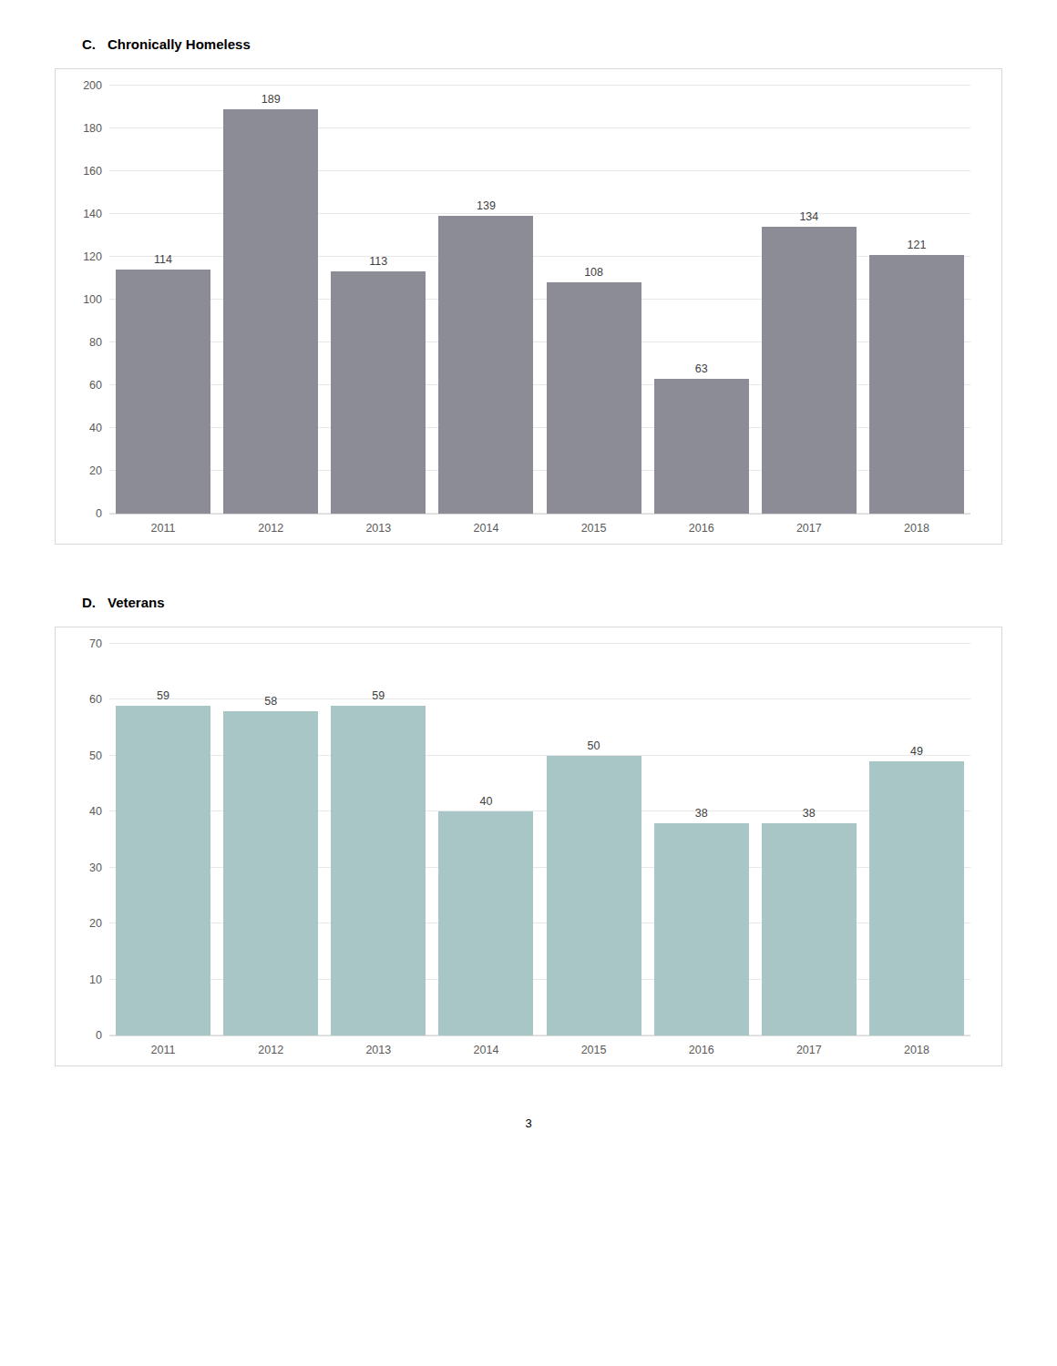C. Chronically Homeless
0
20
40
60
80
100
120
140
160
180
200
114
189
113
139
108
63
134
121
2011 2012 2013 2014 2015 2016 2017 2018
D. Veterans
0
10
20
30
40
50
60
70
59
58
59
40
50
38
38
49
2011 2012 2013 2014 2015 2016 2017 2018
3